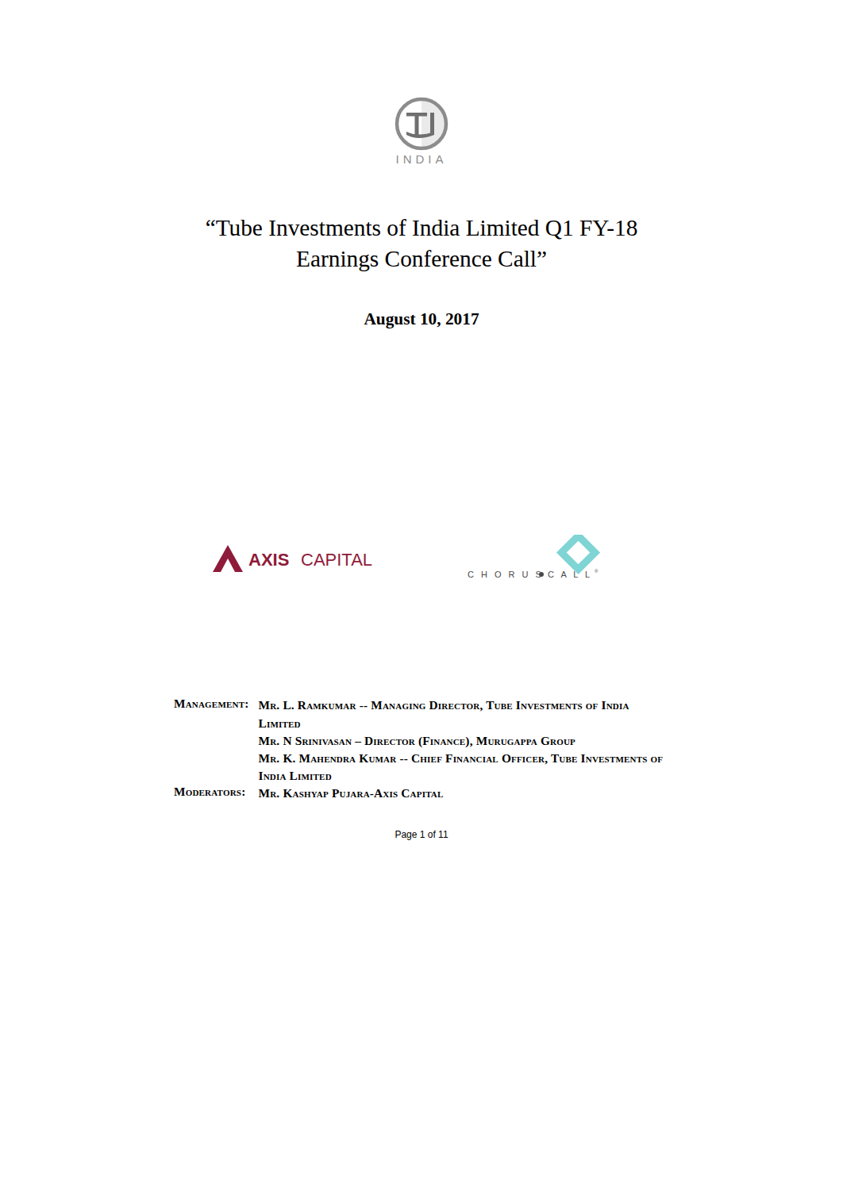INDIA
“Tube Investments of India Limited Q1 FY-18 Earnings Conference Call”
August 10, 2017
AXIS CAPITAL C H O R U S C A L L ®
| Management: | Mr. L. Ramkumar -- Managing Director, Tube Investments of India Limited Mr. N Srinivasan – Director (Finance), Murugappa Group Mr. K. Mahendra Kumar -- Chief Financial Officer, Tube Investments of India Limited |
| Moderators: | Mr. Kashyap Pujara-Axis Capital |
Page 1 of 11